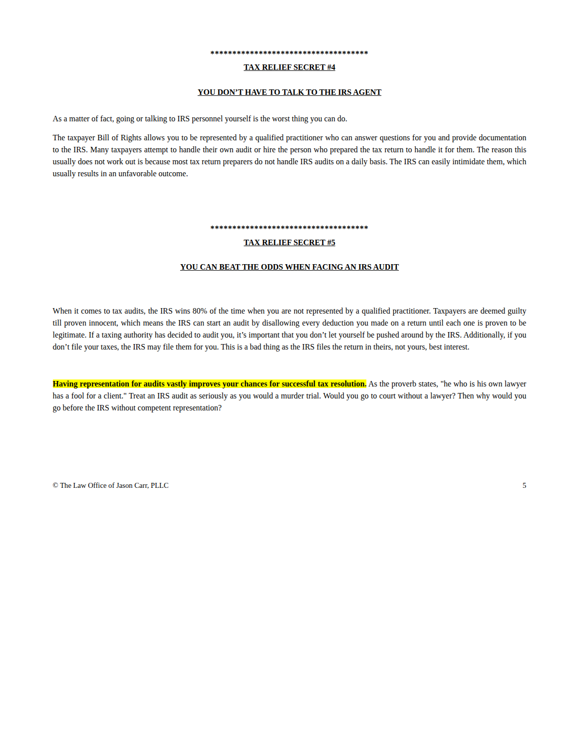************************************
TAX RELIEF SECRET #4
YOU DON’T HAVE TO TALK TO THE IRS AGENT
As a matter of fact, going or talking to IRS personnel yourself is the worst thing you can do.
The taxpayer Bill of Rights allows you to be represented by a qualified practitioner who can answer questions for you and provide documentation to the IRS. Many taxpayers attempt to handle their own audit or hire the person who prepared the tax return to handle it for them. The reason this usually does not work out is because most tax return preparers do not handle IRS audits on a daily basis. The IRS can easily intimidate them, which usually results in an unfavorable outcome.
************************************
TAX RELIEF SECRET #5
YOU CAN BEAT THE ODDS WHEN FACING AN IRS AUDIT
When it comes to tax audits, the IRS wins 80% of the time when you are not represented by a qualified practitioner. Taxpayers are deemed guilty till proven innocent, which means the IRS can start an audit by disallowing every deduction you made on a return until each one is proven to be legitimate. If a taxing authority has decided to audit you, it’s important that you don’t let yourself be pushed around by the IRS. Additionally, if you don’t file your taxes, the IRS may file them for you. This is a bad thing as the IRS files the return in theirs, not yours, best interest.
Having representation for audits vastly improves your chances for successful tax resolution. As the proverb states, "he who is his own lawyer has a fool for a client." Treat an IRS audit as seriously as you would a murder trial. Would you go to court without a lawyer? Then why would you go before the IRS without competent representation?
© The Law Office of Jason Carr, PLLC 5